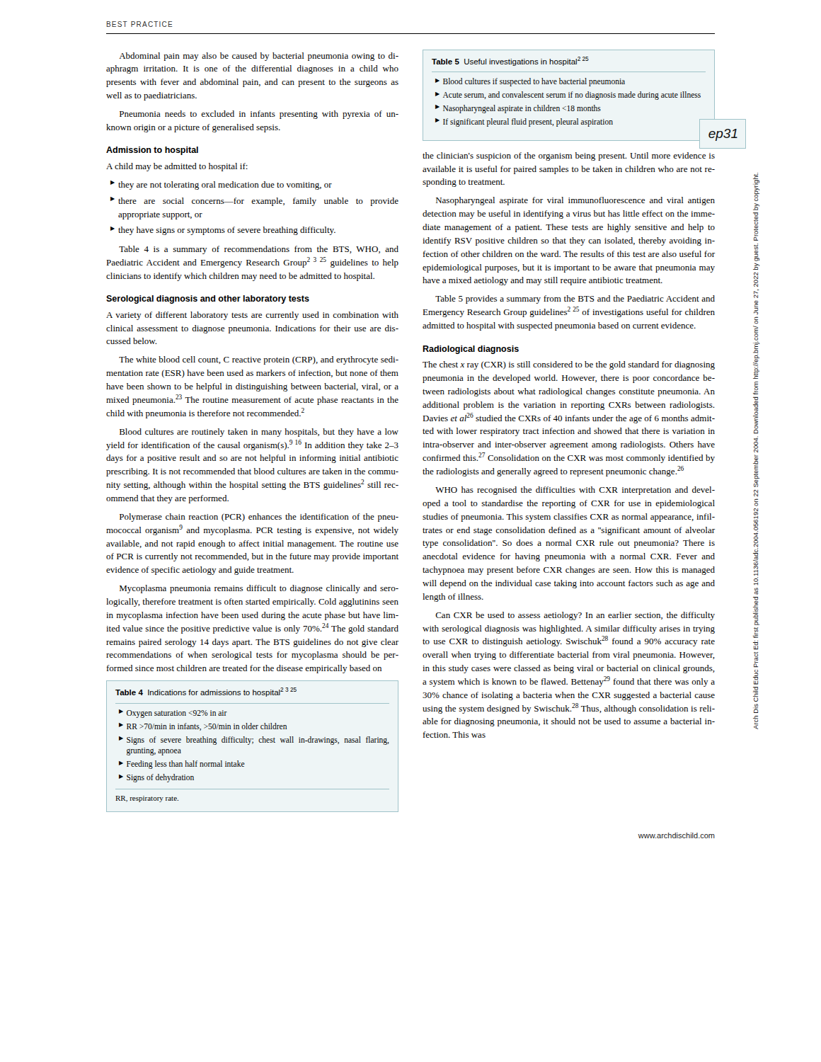Arch Dis Child Educ Pract Ed: first published as 10.1136/adc.2004.056192 on 22 September 2004. Downloaded from http://ep.bmj.com/ on June 27, 2022 by guest. Protected by copyright.
Best Practice
ep31
Abdominal pain may also be caused by bacterial pneumonia owing to diaphragm irritation. It is one of the differential diagnoses in a child who presents with fever and abdominal pain, and can present to the surgeons as well as to paediatricians.
Pneumonia needs to excluded in infants presenting with pyrexia of unknown origin or a picture of generalised sepsis.
Admission to hospital
A child may be admitted to hospital if:
they are not tolerating oral medication due to vomiting, or
there are social concerns—for example, family unable to provide appropriate support, or
they have signs or symptoms of severe breathing difficulty.
Table 4 is a summary of recommendations from the BTS, WHO, and Paediatric Accident and Emergency Research Group2 3 25 guidelines to help clinicians to identify which children may need to be admitted to hospital.
Serological diagnosis and other laboratory tests
A variety of different laboratory tests are currently used in combination with clinical assessment to diagnose pneumonia. Indications for their use are discussed below.
The white blood cell count, C reactive protein (CRP), and erythrocyte sedimentation rate (ESR) have been used as markers of infection, but none of them have been shown to be helpful in distinguishing between bacterial, viral, or a mixed pneumonia.23 The routine measurement of acute phase reactants in the child with pneumonia is therefore not recommended.2
Blood cultures are routinely taken in many hospitals, but they have a low yield for identification of the causal organism(s).9 16 In addition they take 2–3 days for a positive result and so are not helpful in informing initial antibiotic prescribing. It is not recommended that blood cultures are taken in the community setting, although within the hospital setting the BTS guidelines2 still recommend that they are performed.
Polymerase chain reaction (PCR) enhances the identification of the pneumococcal organism9 and mycoplasma. PCR testing is expensive, not widely available, and not rapid enough to affect initial management. The routine use of PCR is currently not recommended, but in the future may provide important evidence of specific aetiology and guide treatment.
Mycoplasma pneumonia remains difficult to diagnose clinically and serologically, therefore treatment is often started empirically. Cold agglutinins seen in mycoplasma infection have been used during the acute phase but have limited value since the positive predictive value is only 70%.24 The gold standard remains paired serology 14 days apart. The BTS guidelines do not give clear recommendations of when serological tests for mycoplasma should be performed since most children are treated for the disease empirically based on
Table 4 Indications for admissions to hospital2 3 25
Oxygen saturation <92% in air
RR >70/min in infants, >50/min in older children
Signs of severe breathing difficulty; chest wall in-drawings, nasal flaring, grunting, apnoea
Feeding less than half normal intake
Signs of dehydration
RR, respiratory rate.
Table 5 Useful investigations in hospital2 25
Blood cultures if suspected to have bacterial pneumonia
Acute serum, and convalescent serum if no diagnosis made during acute illness
Nasopharyngeal aspirate in children <18 months
If significant pleural fluid present, pleural aspiration
the clinician's suspicion of the organism being present. Until more evidence is available it is useful for paired samples to be taken in children who are not responding to treatment.
Nasopharyngeal aspirate for viral immunofluorescence and viral antigen detection may be useful in identifying a virus but has little effect on the immediate management of a patient. These tests are highly sensitive and help to identify RSV positive children so that they can isolated, thereby avoiding infection of other children on the ward. The results of this test are also useful for epidemiological purposes, but it is important to be aware that pneumonia may have a mixed aetiology and may still require antibiotic treatment.
Table 5 provides a summary from the BTS and the Paediatric Accident and Emergency Research Group guidelines2 25 of investigations useful for children admitted to hospital with suspected pneumonia based on current evidence.
Radiological diagnosis
The chest x ray (CXR) is still considered to be the gold standard for diagnosing pneumonia in the developed world. However, there is poor concordance between radiologists about what radiological changes constitute pneumonia. An additional problem is the variation in reporting CXRs between radiologists. Davies et al26 studied the CXRs of 40 infants under the age of 6 months admitted with lower respiratory tract infection and showed that there is variation in intra-observer and inter-observer agreement among radiologists. Others have confirmed this.27 Consolidation on the CXR was most commonly identified by the radiologists and generally agreed to represent pneumonic change.26
WHO has recognised the difficulties with CXR interpretation and developed a tool to standardise the reporting of CXR for use in epidemiological studies of pneumonia. This system classifies CXR as normal appearance, infiltrates or end stage consolidation defined as a ''significant amount of alveolar type consolidation''. So does a normal CXR rule out pneumonia? There is anecdotal evidence for having pneumonia with a normal CXR. Fever and tachypnoea may present before CXR changes are seen. How this is managed will depend on the individual case taking into account factors such as age and length of illness.
Can CXR be used to assess aetiology? In an earlier section, the difficulty with serological diagnosis was highlighted. A similar difficulty arises in trying to use CXR to distinguish aetiology. Swischuk28 found a 90% accuracy rate overall when trying to differentiate bacterial from viral pneumonia. However, in this study cases were classed as being viral or bacterial on clinical grounds, a system which is known to be flawed. Bettenay29 found that there was only a 30% chance of isolating a bacteria when the CXR suggested a bacterial cause using the system designed by Swischuk.28 Thus, although consolidation is reliable for diagnosing pneumonia, it should not be used to assume a bacterial infection. This was
www.archdischild.com